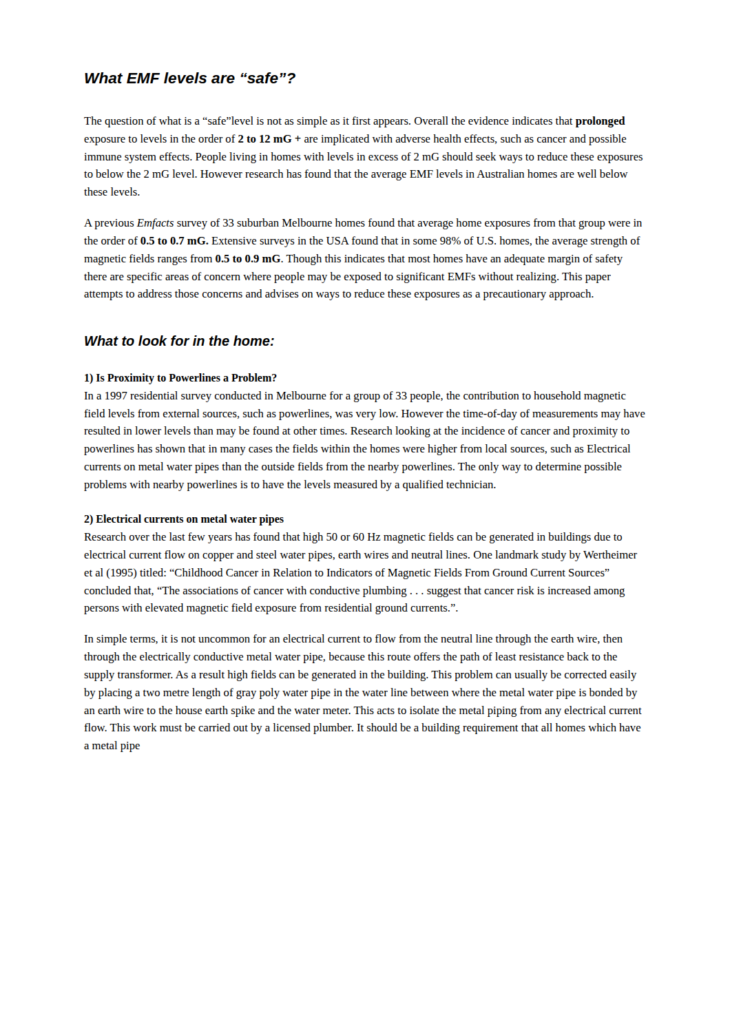What EMF levels are “safe”?
The question of what is a “safe”level is not as simple as it first appears. Overall the evidence indicates that prolonged exposure to levels in the order of 2 to 12 mG + are implicated with adverse health effects, such as cancer and possible immune system effects. People living in homes with levels in excess of 2 mG should seek ways to reduce these exposures to below the 2 mG level. However research has found that the average EMF levels in Australian homes are well below these levels.
A previous Emfacts survey of 33 suburban Melbourne homes found that average home exposures from that group were in the order of 0.5 to 0.7 mG. Extensive surveys in the USA found that in some 98% of U.S. homes, the average strength of magnetic fields ranges from 0.5 to 0.9 mG. Though this indicates that most homes have an adequate margin of safety there are specific areas of concern where people may be exposed to significant EMFs without realizing. This paper attempts to address those concerns and advises on ways to reduce these exposures as a precautionary approach.
What to look for in the home:
1) Is Proximity to Powerlines a Problem?
In a 1997 residential survey conducted in Melbourne for a group of 33 people, the contribution to household magnetic field levels from external sources, such as powerlines, was very low. However the time-of-day of measurements may have resulted in lower levels than may be found at other times. Research looking at the incidence of cancer and proximity to powerlines has shown that in many cases the fields within the homes were higher from local sources, such as Electrical currents on metal water pipes than the outside fields from the nearby powerlines. The only way to determine possible problems with nearby powerlines is to have the levels measured by a qualified technician.
2) Electrical currents on metal water pipes
Research over the last few years has found that high 50 or 60 Hz magnetic fields can be generated in buildings due to electrical current flow on copper and steel water pipes, earth wires and neutral lines. One landmark study by Wertheimer et al (1995) titled: “Childhood Cancer in Relation to Indicators of Magnetic Fields From Ground Current Sources” concluded that, “The associations of cancer with conductive plumbing . . . suggest that cancer risk is increased among persons with elevated magnetic field exposure from residential ground currents.”.
In simple terms, it is not uncommon for an electrical current to flow from the neutral line through the earth wire, then through the electrically conductive metal water pipe, because this route offers the path of least resistance back to the supply transformer. As a result high fields can be generated in the building. This problem can usually be corrected easily by placing a two metre length of gray poly water pipe in the water line between where the metal water pipe is bonded by an earth wire to the house earth spike and the water meter. This acts to isolate the metal piping from any electrical current flow. This work must be carried out by a licensed plumber. It should be a building requirement that all homes which have a metal pipe